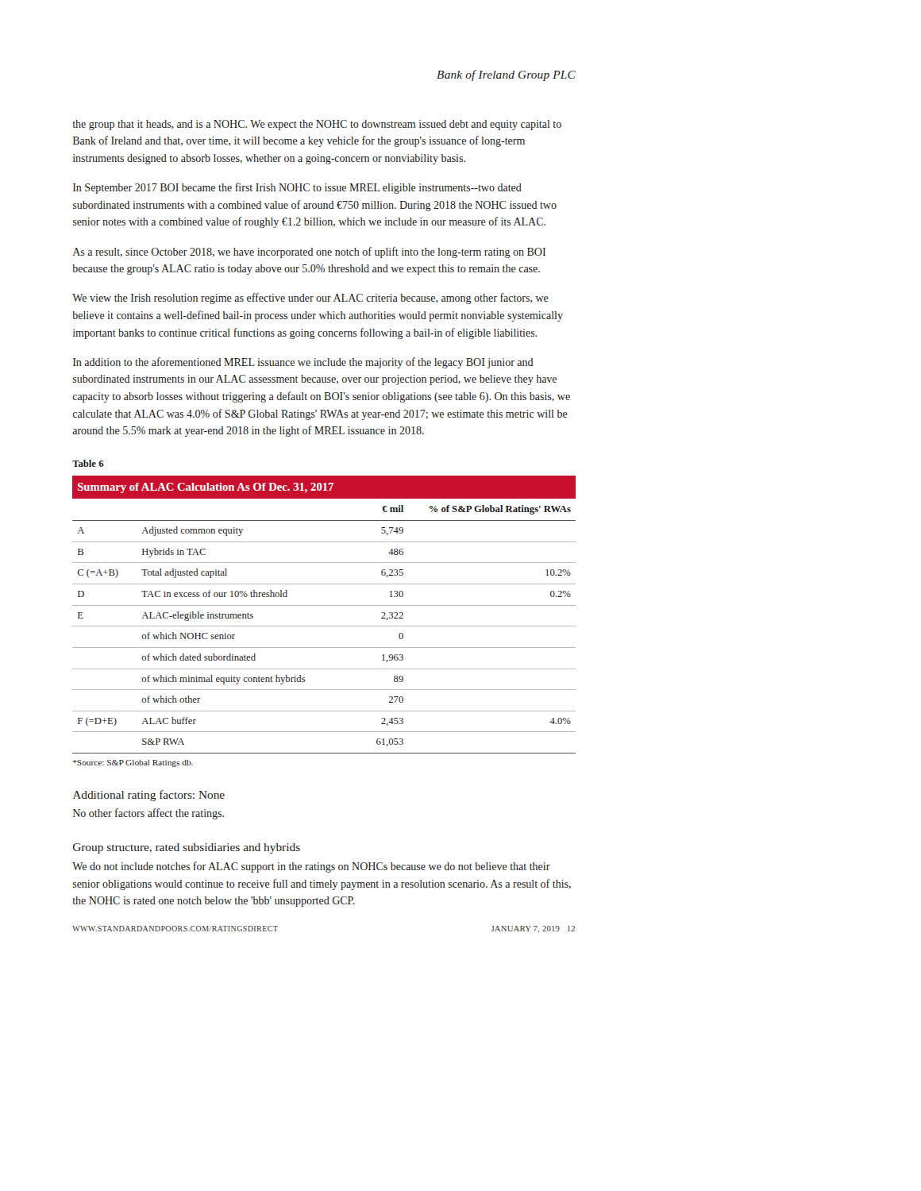Bank of Ireland Group PLC
the group that it heads, and is a NOHC. We expect the NOHC to downstream issued debt and equity capital to Bank of Ireland and that, over time, it will become a key vehicle for the group's issuance of long-term instruments designed to absorb losses, whether on a going-concern or nonviability basis.
In September 2017 BOI became the first Irish NOHC to issue MREL eligible instruments--two dated subordinated instruments with a combined value of around €750 million. During 2018 the NOHC issued two senior notes with a combined value of roughly €1.2 billion, which we include in our measure of its ALAC.
As a result, since October 2018, we have incorporated one notch of uplift into the long-term rating on BOI because the group's ALAC ratio is today above our 5.0% threshold and we expect this to remain the case.
We view the Irish resolution regime as effective under our ALAC criteria because, among other factors, we believe it contains a well-defined bail-in process under which authorities would permit nonviable systemically important banks to continue critical functions as going concerns following a bail-in of eligible liabilities.
In addition to the aforementioned MREL issuance we include the majority of the legacy BOI junior and subordinated instruments in our ALAC assessment because, over our projection period, we believe they have capacity to absorb losses without triggering a default on BOI's senior obligations (see table 6). On this basis, we calculate that ALAC was 4.0% of S&P Global Ratings' RWAs at year-end 2017; we estimate this metric will be around the 5.5% mark at year-end 2018 in the light of MREL issuance in 2018.
Table 6
Summary of ALAC Calculation As Of Dec. 31, 2017
| | | € mil | % of S&P Global Ratings' RWAs |
| --- | --- | --- | --- |
| A | Adjusted common equity | 5,749 | |
| B | Hybrids in TAC | 486 | |
| C (=A+B) | Total adjusted capital | 6,235 | 10.2% |
| D | TAC in excess of our 10% threshold | 130 | 0.2% |
| E | ALAC-elegible instruments | 2,322 | |
| | of which NOHC senior | 0 | |
| | of which dated subordinated | 1,963 | |
| | of which minimal equity content hybrids | 89 | |
| | of which other | 270 | |
| F (=D+E) | ALAC buffer | 2,453 | 4.0% |
| | S&P RWA | 61,053 | |
*Source: S&P Global Ratings db.
Additional rating factors: None
No other factors affect the ratings.
Group structure, rated subsidiaries and hybrids
We do not include notches for ALAC support in the ratings on NOHCs because we do not believe that their senior obligations would continue to receive full and timely payment in a resolution scenario. As a result of this, the NOHC is rated one notch below the 'bbb' unsupported GCP.
WWW.STANDARDANDPOORS.COM/RATINGSDIRECT JANUARY 7, 2019 12